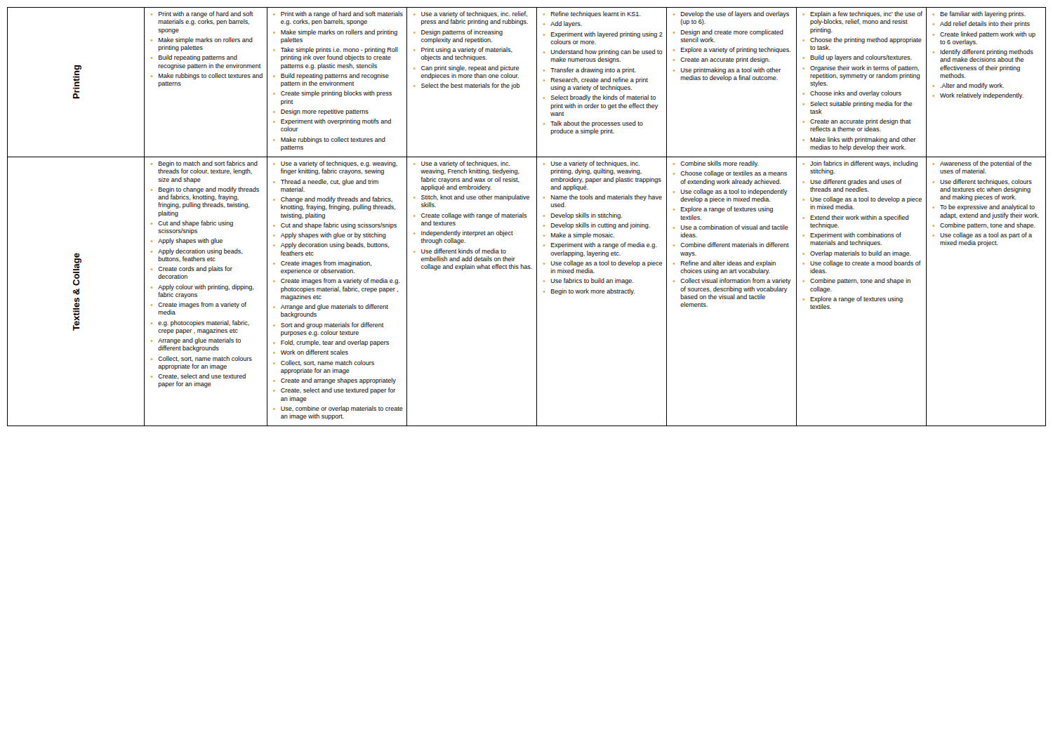| Printing | Print with a range of hard and soft materials e.g. corks, pen barrels, sponge Make simple marks on rollers and printing palettes Build repeating patterns and recognise pattern in the environment Make rubbings to collect textures and patterns | Print with a range of hard and soft materials e.g. corks, pen barrels, sponge Make simple marks on rollers and printing palettes Take simple prints i.e. mono - printing Roll printing ink over found objects to create patterns e.g. plastic mesh, stencils Build repeating patterns and recognise pattern in the environment Create simple printing blocks with press print Design more repetitive patterns Experiment with overprinting motifs and colour Make rubbings to collect textures and patterns | Use a variety of techniques, inc. relief, press and fabric printing and rubbings. Design patterns of increasing complexity and repetition. Print using a variety of materials, objects and techniques. Can print single, repeat and picture endpieces in more than one colour. Select the best materials for the job | Refine techniques learnt in KS1. Add layers. Experiment with layered printing using 2 colours or more. Understand how printing can be used to make numerous designs. Transfer a drawing into a print. Research, create and refine a print using a variety of techniques. Select broadly the kinds of material to print with in order to get the effect they want Talk about the processes used to produce a simple print. | Develop the use of layers and overlays (up to 6). Design and create more complicated stencil work. Explore a variety of printing techniques. Create an accurate print design. Use printmaking as a tool with other medias to develop a final outcome. | Explain a few techniques, inc' the use of poly-blocks, relief, mono and resist printing. Choose the printing method appropriate to task. Build up layers and colours/textures. Organise their work in terms of pattern, repetition, symmetry or random printing styles. Choose inks and overlay colours Select suitable printing media for the task Create an accurate print design that reflects a theme or ideas. Make links with printmaking and other medias to help develop their work. | Be familiar with layering prints. Add relief details into their prints Create linked pattern work with up to 6 overlays. Identify different printing methods and make decisions about the effectiveness of their printing methods. .Alter and modify work. Work relatively independently. |
| Textiles & Collage | Begin to match and sort fabrics and threads for colour, texture, length, size and shape Begin to change and modify threads and fabrics, knotting, fraying, fringing, pulling threads, twisting, plaiting Cut and shape fabric using scissors/snips Apply shapes with glue Apply decoration using beads, buttons, feathers etc Create cords and plaits for decoration Apply colour with printing, dipping, fabric crayons Create images from a variety of media e.g. photocopies material, fabric, crepe paper , magazines etc Arrange and glue materials to different backgrounds Collect, sort, name match colours appropriate for an image Create, select and use textured paper for an image | Use a variety of techniques, e.g. weaving, finger knitting, fabric crayons, sewing Thread a needle, cut, glue and trim material. Change and modify threads and fabrics, knotting, fraying, fringing, pulling threads, twisting, plaiting Cut and shape fabric using scissors/snips Apply shapes with glue or by stitching Apply decoration using beads, buttons, feathers etc Create images from imagination, experience or observation. Create images from a variety of media e.g. photocopies material, fabric, crepe paper , magazines etc Arrange and glue materials to different backgrounds Sort and group materials for different purposes e.g. colour texture Fold, crumple, tear and overlap papers Work on different scales Collect, sort, name match colours appropriate for an image Create and arrange shapes appropriately Create, select and use textured paper for an image Use, combine or overlap materials to create an image with support. | Use a variety of techniques, inc. weaving, French knitting, tiedyeing, fabric crayons and wax or oil resist, appliqué and embroidery. Stitch, knot and use other manipulative skills. Create collage with range of materials and textures Independently interpret an object through collage. Use different kinds of media to embellish and add details on their collage and explain what effect this has. | Use a variety of techniques, inc. printing, dying, quilting, weaving, embroidery, paper and plastic trappings and appliqué. Name the tools and materials they have used. Develop skills in stitching. Develop skills in cutting and joining. Make a simple mosaic. Experiment with a range of media e.g. overlapping, layering etc. Use collage as a tool to develop a piece in mixed media. Use fabrics to build an image. Begin to work more abstractly. | Combine skills more readily. Choose collage or textiles as a means of extending work already achieved. Use collage as a tool to independently develop a piece in mixed media. Explore a range of textures using textiles. Use a combination of visual and tactile ideas. Combine different materials in different ways. Refine and alter ideas and explain choices using an art vocabulary. Collect visual information from a variety of sources, describing with vocabulary based on the visual and tactile elements. | Join fabrics in different ways, including stitching. Use different grades and uses of threads and needles. Use collage as a tool to develop a piece in mixed media. Extend their work within a specified technique. Experiment with combinations of materials and techniques. Overlap materials to build an image. Use collage to create a mood boards of ideas. Combine pattern, tone and shape in collage. Explore a range of textures using textiles. | Awareness of the potential of the uses of material. Use different techniques, colours and textures etc when designing and making pieces of work. To be expressive and analytical to adapt, extend and justify their work. Combine pattern, tone and shape. Use collage as a tool as part of a mixed media project. |